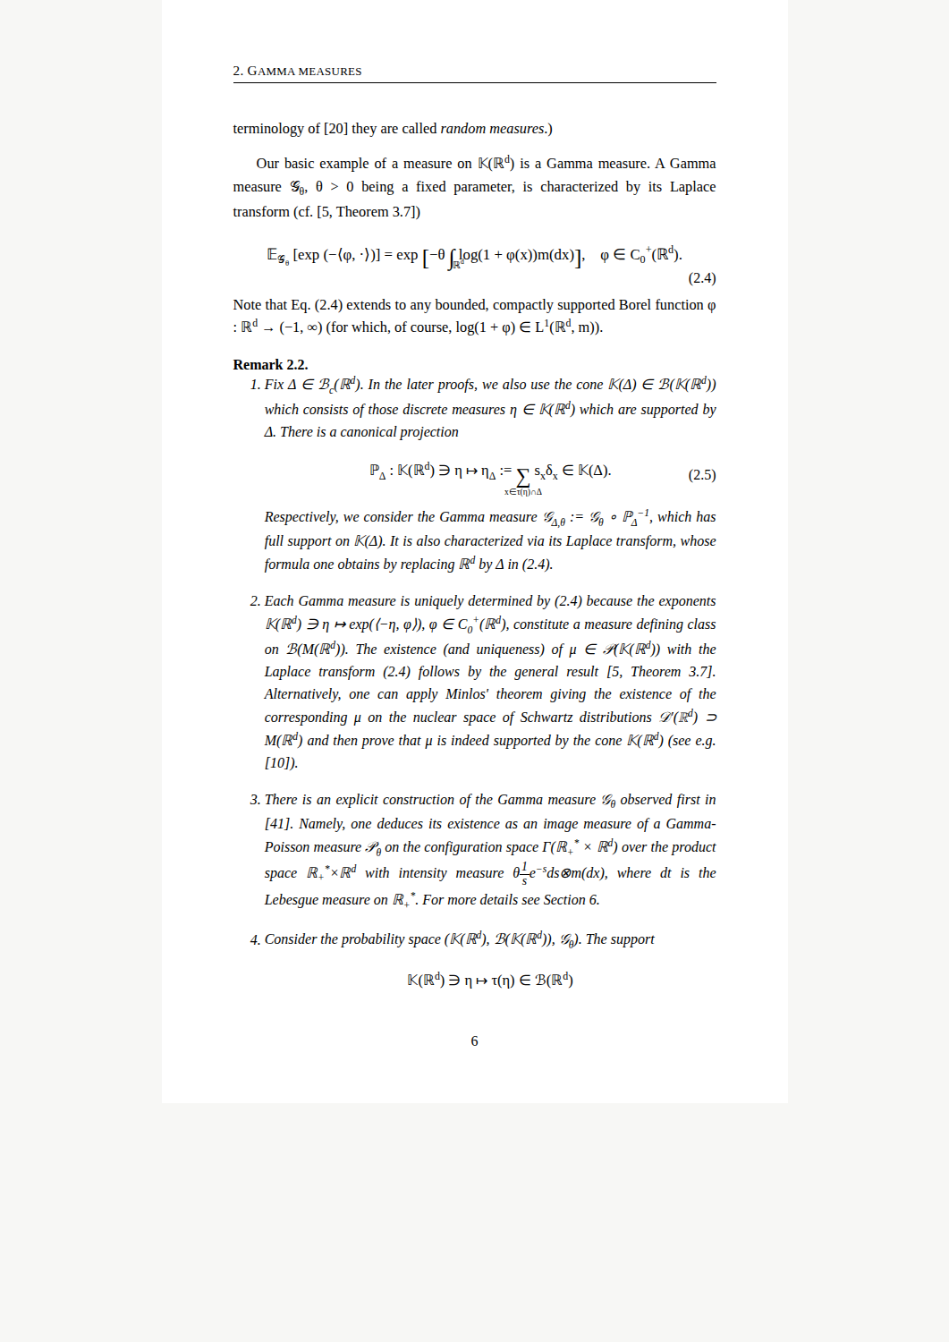2. GAMMA MEASURES
terminology of [20] they are called random measures.)
Our basic example of a measure on 𝕂(ℝd) is a Gamma measure. A Gamma measure 𝒢θ, θ > 0 being a fixed parameter, is characterized by its Laplace transform (cf. [5, Theorem 3.7])
𝔼𝒢θ [exp (−⟨φ, ·⟩)] = exp [−θ ∫ℝd log(1 + φ(x))m(dx)], φ ∈ C0+(ℝd). (2.4)
Note that Eq. (2.4) extends to any bounded, compactly supported Borel function φ : ℝd → (−1, ∞) (for which, of course, log(1 + φ) ∈ L1(ℝd, m)).
Remark 2.2.
Fix Δ ∈ ℬc(ℝd). In the later proofs, we also use the cone 𝕂(Δ) ∈ ℬ(𝕂(ℝd)) which consists of those discrete measures η ∈ 𝕂(ℝd) which are supported by Δ. There is a canonical projection
ℙΔ : 𝕂(ℝd) ∋ η ↦ ηΔ := ∑x∈τ(η)∩Δ sxδx ∈ 𝕂(Δ). (2.5)
Respectively, we consider the Gamma measure 𝒢Δ,θ := 𝒢θ ∘ ℙΔ−1, which has full support on 𝕂(Δ). It is also characterized via its Laplace transform, whose formula one obtains by replacing ℝd by Δ in (2.4).
Each Gamma measure is uniquely determined by (2.4) because the exponents 𝕂(ℝd) ∋ η ↦ exp(⟨−η, φ⟩), φ ∈ C0+(ℝd), constitute a measure defining class on ℬ(M(ℝd)). The existence (and uniqueness) of μ ∈ 𝒫(𝕂(ℝd)) with the Laplace transform (2.4) follows by the general result [5, Theorem 3.7]. Alternatively, one can apply Minlos' theorem giving the existence of the corresponding μ on the nuclear space of Schwartz distributions 𝒟′(ℝd) ⊃ M(ℝd) and then prove that μ is indeed supported by the cone 𝕂(ℝd) (see e.g. [10]).
There is an explicit construction of the Gamma measure 𝒢θ observed first in [41]. Namely, one deduces its existence as an image measure of a Gamma-Poisson measure 𝒫θ on the configuration space Γ(ℝ+* × ℝd) over the product space ℝ+*×ℝd with intensity measure θ1 se−sds⊗m(dx), where dt is the Lebesgue measure on ℝ+*. For more details see Section 6.
Consider the probability space (𝕂(ℝd), ℬ(𝕂(ℝd)), 𝒢θ). The support
𝕂(ℝd) ∋ η ↦ τ(η) ∈ ℬ(ℝd)
6